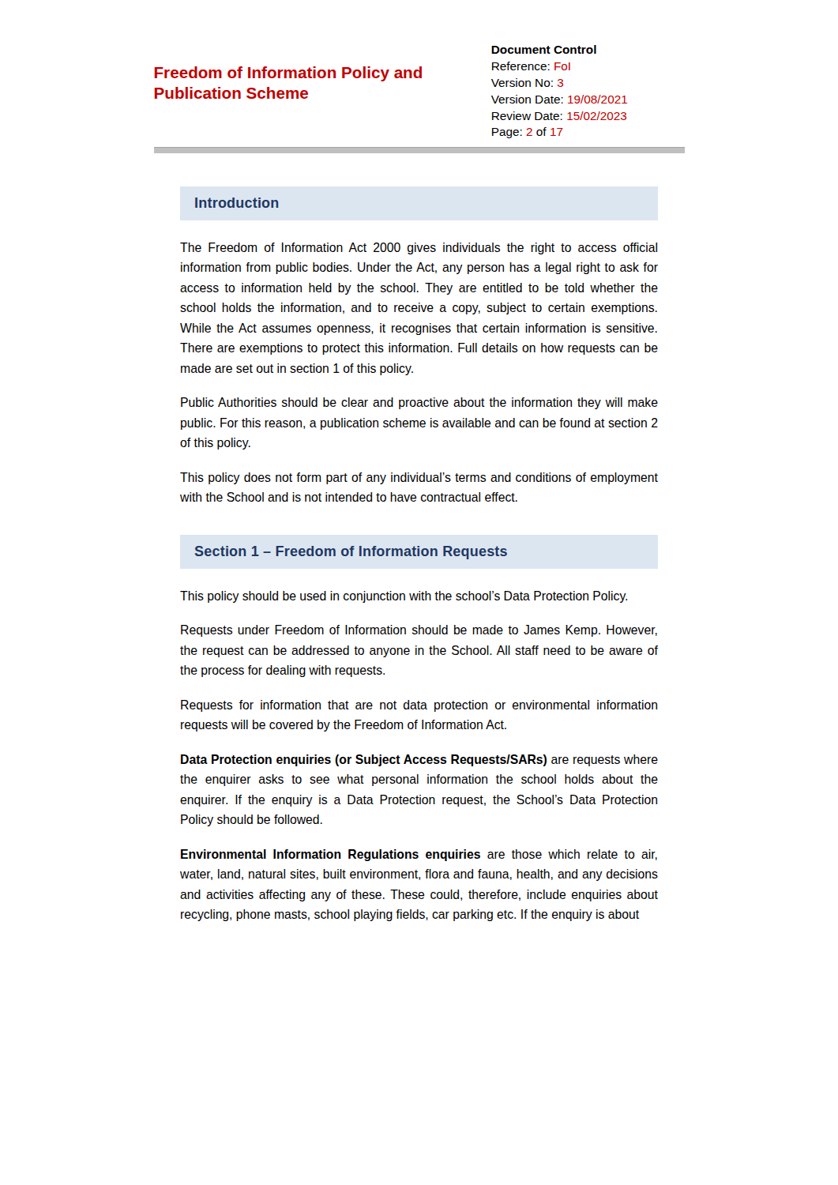Freedom of Information Policy and Publication Scheme
Document Control
Reference: FoI
Version No: 3
Version Date: 19/08/2021
Review Date: 15/02/2023
Page: 2 of 17
Introduction
The Freedom of Information Act 2000 gives individuals the right to access official information from public bodies. Under the Act, any person has a legal right to ask for access to information held by the school. They are entitled to be told whether the school holds the information, and to receive a copy, subject to certain exemptions. While the Act assumes openness, it recognises that certain information is sensitive. There are exemptions to protect this information. Full details on how requests can be made are set out in section 1 of this policy.
Public Authorities should be clear and proactive about the information they will make public. For this reason, a publication scheme is available and can be found at section 2 of this policy.
This policy does not form part of any individual’s terms and conditions of employment with the School and is not intended to have contractual effect.
Section 1 – Freedom of Information Requests
This policy should be used in conjunction with the school’s Data Protection Policy.
Requests under Freedom of Information should be made to James Kemp. However, the request can be addressed to anyone in the School. All staff need to be aware of the process for dealing with requests.
Requests for information that are not data protection or environmental information requests will be covered by the Freedom of Information Act.
Data Protection enquiries (or Subject Access Requests/SARs) are requests where the enquirer asks to see what personal information the school holds about the enquirer. If the enquiry is a Data Protection request, the School’s Data Protection Policy should be followed.
Environmental Information Regulations enquiries are those which relate to air, water, land, natural sites, built environment, flora and fauna, health, and any decisions and activities affecting any of these. These could, therefore, include enquiries about recycling, phone masts, school playing fields, car parking etc. If the enquiry is about